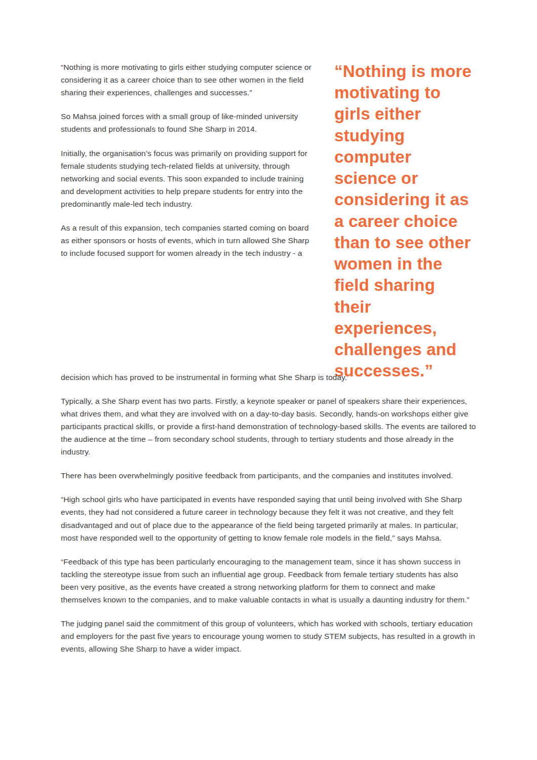“Nothing is more motivating to girls either studying computer science or considering it as a career choice than to see other women in the field sharing their experiences, challenges and successes.”
So Mahsa joined forces with a small group of like-minded university students and professionals to found She Sharp in 2014.
Initially, the organisation’s focus was primarily on providing support for female students studying tech-related fields at university, through networking and social events. This soon expanded to include training and development activities to help prepare students for entry into the predominantly male-led tech industry.
As a result of this expansion, tech companies started coming on board as either sponsors or hosts of events, which in turn allowed She Sharp to include focused support for women already in the tech industry - a
“Nothing is more motivating to girls either studying computer science or considering it as a career choice than to see other women in the field sharing their experiences, challenges and successes.”
decision which has proved to be instrumental in forming what She Sharp is today.
Typically, a She Sharp event has two parts. Firstly, a keynote speaker or panel of speakers share their experiences, what drives them, and what they are involved with on a day-to-day basis. Secondly, hands-on workshops either give participants practical skills, or provide a first-hand demonstration of technology-based skills. The events are tailored to the audience at the time – from secondary school students, through to tertiary students and those already in the industry.
There has been overwhelmingly positive feedback from participants, and the companies and institutes involved.
“High school girls who have participated in events have responded saying that until being involved with She Sharp events, they had not considered a future career in technology because they felt it was not creative, and they felt disadvantaged and out of place due to the appearance of the field being targeted primarily at males. In particular, most have responded well to the opportunity of getting to know female role models in the field,” says Mahsa.
“Feedback of this type has been particularly encouraging to the management team, since it has shown success in tackling the stereotype issue from such an influential age group. Feedback from female tertiary students has also been very positive, as the events have created a strong networking platform for them to connect and make themselves known to the companies, and to make valuable contacts in what is usually a daunting industry for them.”
The judging panel said the commitment of this group of volunteers, which has worked with schools, tertiary education and employers for the past five years to encourage young women to study STEM subjects, has resulted in a growth in events, allowing She Sharp to have a wider impact.